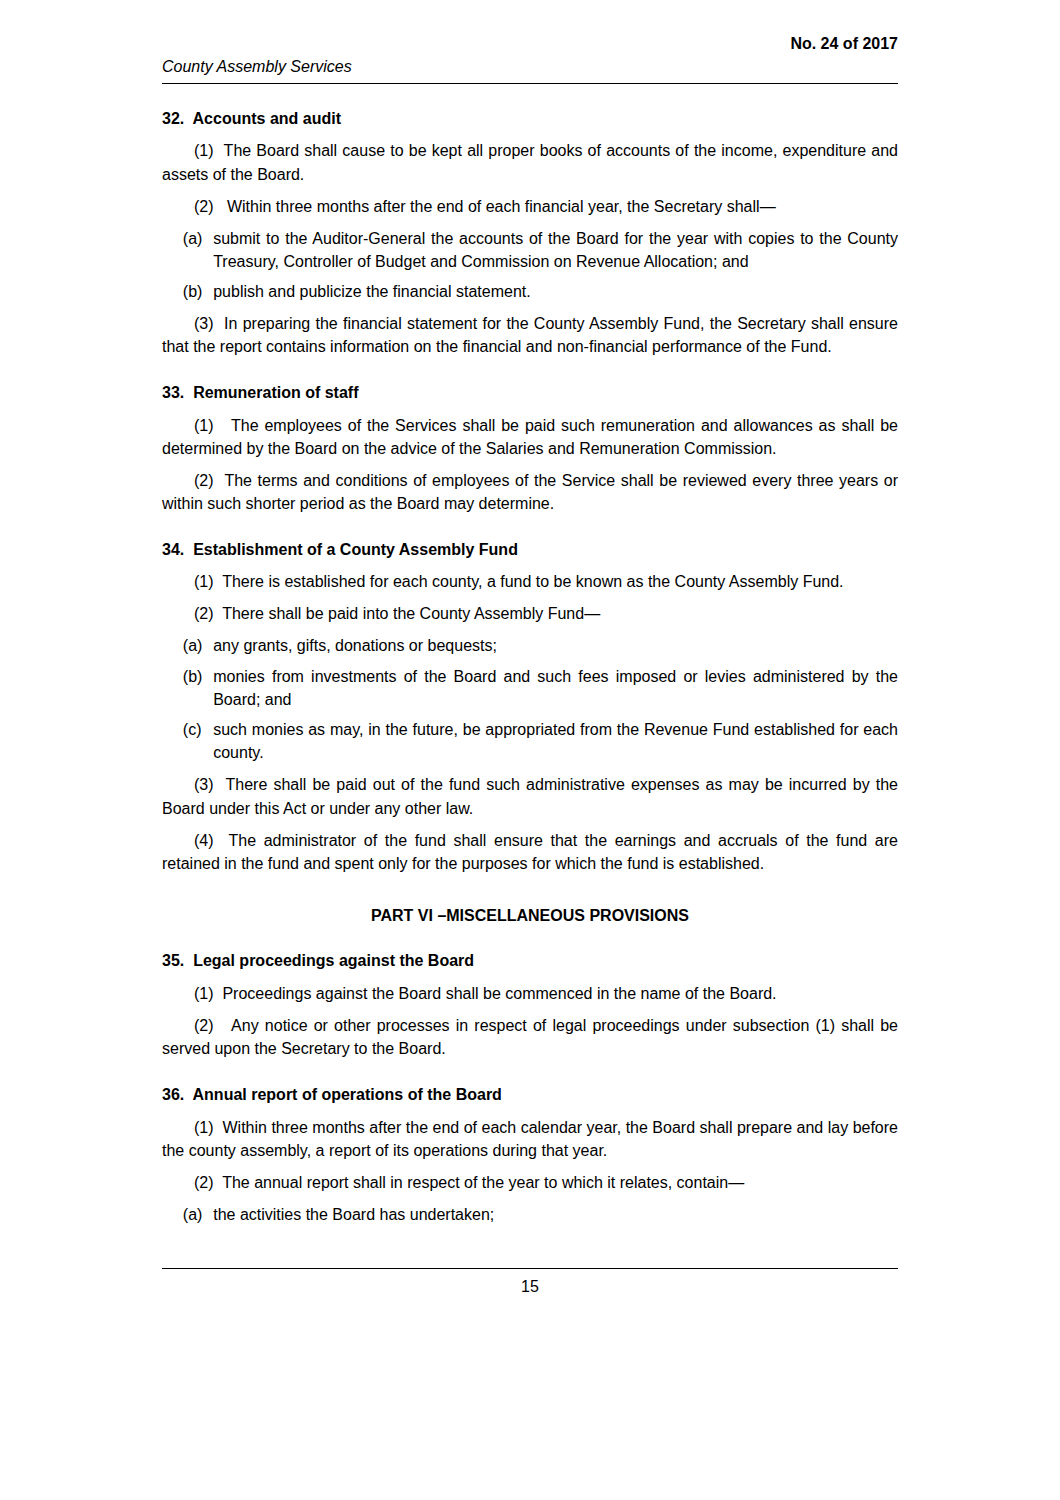No. 24 of 2017
County Assembly Services
32. Accounts and audit
(1) The Board shall cause to be kept all proper books of accounts of the income, expenditure and assets of the Board.
(2) Within three months after the end of each financial year, the Secretary shall—
(a) submit to the Auditor-General the accounts of the Board for the year with copies to the County Treasury, Controller of Budget and Commission on Revenue Allocation; and
(b) publish and publicize the financial statement.
(3) In preparing the financial statement for the County Assembly Fund, the Secretary shall ensure that the report contains information on the financial and non-financial performance of the Fund.
33. Remuneration of staff
(1) The employees of the Services shall be paid such remuneration and allowances as shall be determined by the Board on the advice of the Salaries and Remuneration Commission.
(2) The terms and conditions of employees of the Service shall be reviewed every three years or within such shorter period as the Board may determine.
34. Establishment of a County Assembly Fund
(1) There is established for each county, a fund to be known as the County Assembly Fund.
(2) There shall be paid into the County Assembly Fund—
(a) any grants, gifts, donations or bequests;
(b) monies from investments of the Board and such fees imposed or levies administered by the Board; and
(c) such monies as may, in the future, be appropriated from the Revenue Fund established for each county.
(3) There shall be paid out of the fund such administrative expenses as may be incurred by the Board under this Act or under any other law.
(4) The administrator of the fund shall ensure that the earnings and accruals of the fund are retained in the fund and spent only for the purposes for which the fund is established.
PART VI –MISCELLANEOUS PROVISIONS
35. Legal proceedings against the Board
(1) Proceedings against the Board shall be commenced in the name of the Board.
(2) Any notice or other processes in respect of legal proceedings under subsection (1) shall be served upon the Secretary to the Board.
36. Annual report of operations of the Board
(1) Within three months after the end of each calendar year, the Board shall prepare and lay before the county assembly, a report of its operations during that year.
(2) The annual report shall in respect of the year to which it relates, contain—
(a) the activities the Board has undertaken;
15